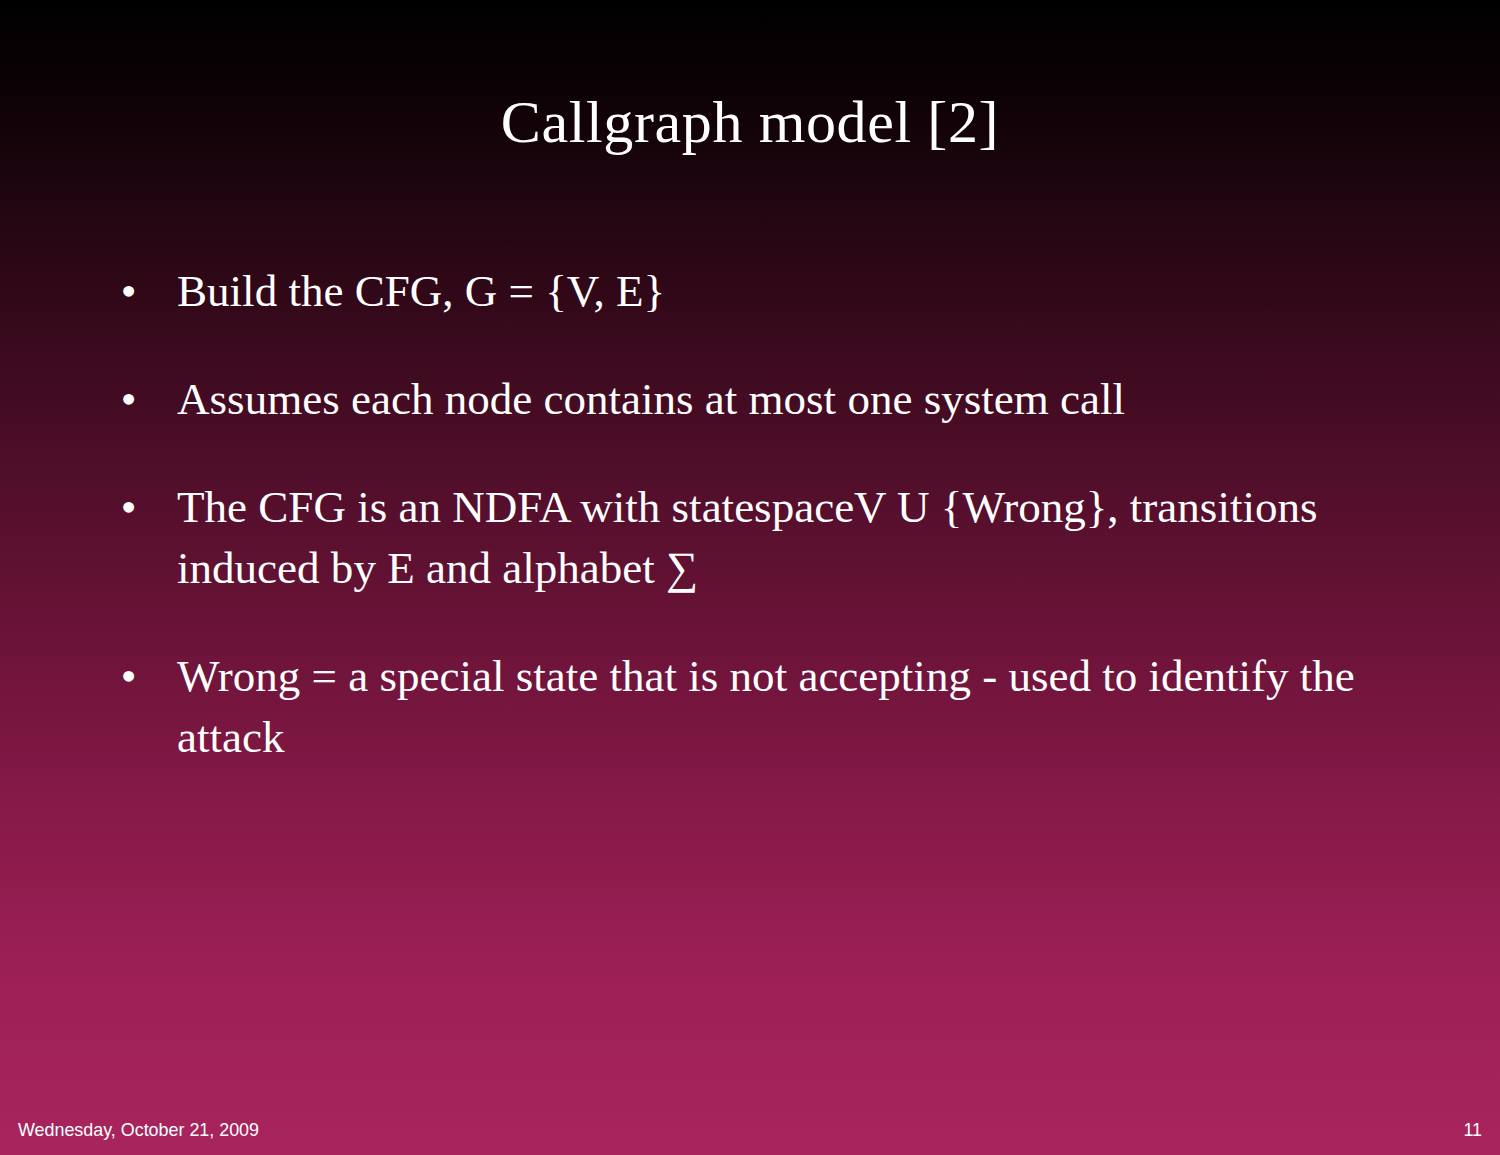Callgraph model [2]
Build the CFG, G = {V, E}
Assumes each node contains at most one system call
The CFG is an NDFA with statespaceV U {Wrong}, transitions induced by E and alphabet ∑
Wrong = a special state that is not accepting - used to identify the attack
Wednesday, October 21, 2009 11